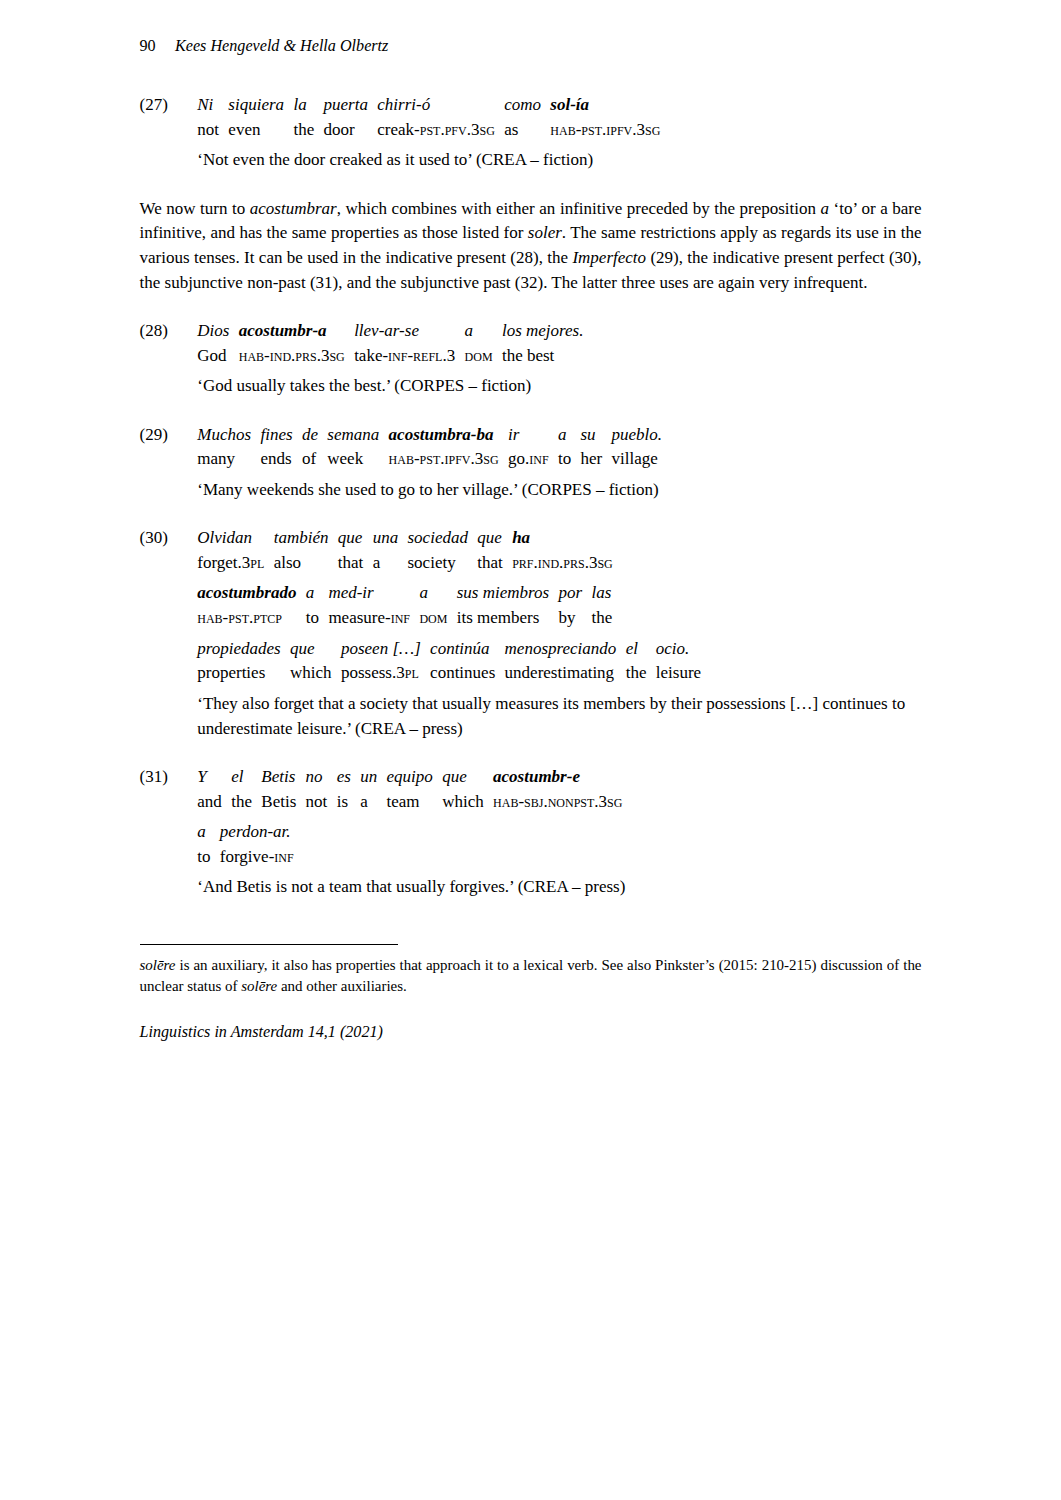90 Kees Hengeveld & Hella Olbertz
(27)
| Ni | siquiera | la | puerta | chirri-ó | como | sol-ía |
| not | even | the | door | creak- pst.pfv .3 sg | as | hab-pst.ipfv .3 sg |
‘Not even the door creaked as it used to’ (CREA – fiction)
We now turn to acostumbrar, which combines with either an infinitive preceded by the preposition a ‘to’ or a bare infinitive, and has the same properties as those listed for soler. The same restrictions apply as regards its use in the various tenses. It can be used in the indicative present (28), the Imperfecto (29), the indicative present perfect (30), the subjunctive non-past (31), and the subjunctive past (32). The latter three uses are again very infrequent.
(28)
| Dios | acostumbr-a | llev-ar-se | a | los mejores . |
| God | hab-ind.prs .3 sg | take- inf-refl .3 | dom | the best |
‘God usually takes the best.’ (CORPES – fiction)
(29)
| Muchos | fines | de | semana | acostumbra-ba | ir | a | su | pueblo. |
| many | ends | of | week | hab-pst.ipfv .3 sg | go. inf | to | her | village |
‘Many weekends she used to go to her village.’ (CORPES – fiction)
(30)
| Olvidan | también | que | una | sociedad | que | ha |
| forget.3 pl | also | that | a | society | that | prf.ind.prs .3 sg |
| acostumbrado | a | med-ir | a | sus miembros | por | las |
| hab-pst.ptcp | to | measure- inf | dom | its members | by | the |
| propiedades | que | poseen […] | continúa | menospreciando | el | ocio. |
| properties | which | possess.3 pl | continues | underestimating | the | leisure |
‘They also forget that a society that usually measures its members by their possessions […] continues to underestimate leisure.’ (CREA – press)
(31)
| Y | el | Betis | no | es | un | equipo | que | acostumbr-e |
| and | the | Betis | not | is | a | team | which | hab-sbj.nonpst .3 sg |
| a | perdon-ar. |
| to | forgive- inf |
‘And Betis is not a team that usually forgives.’ (CREA – press)
solēre is an auxiliary, it also has properties that approach it to a lexical verb. See also Pinkster’s (2015: 210-215) discussion of the unclear status of solēre and other auxiliaries.
Linguistics in Amsterdam 14,1 (2021)